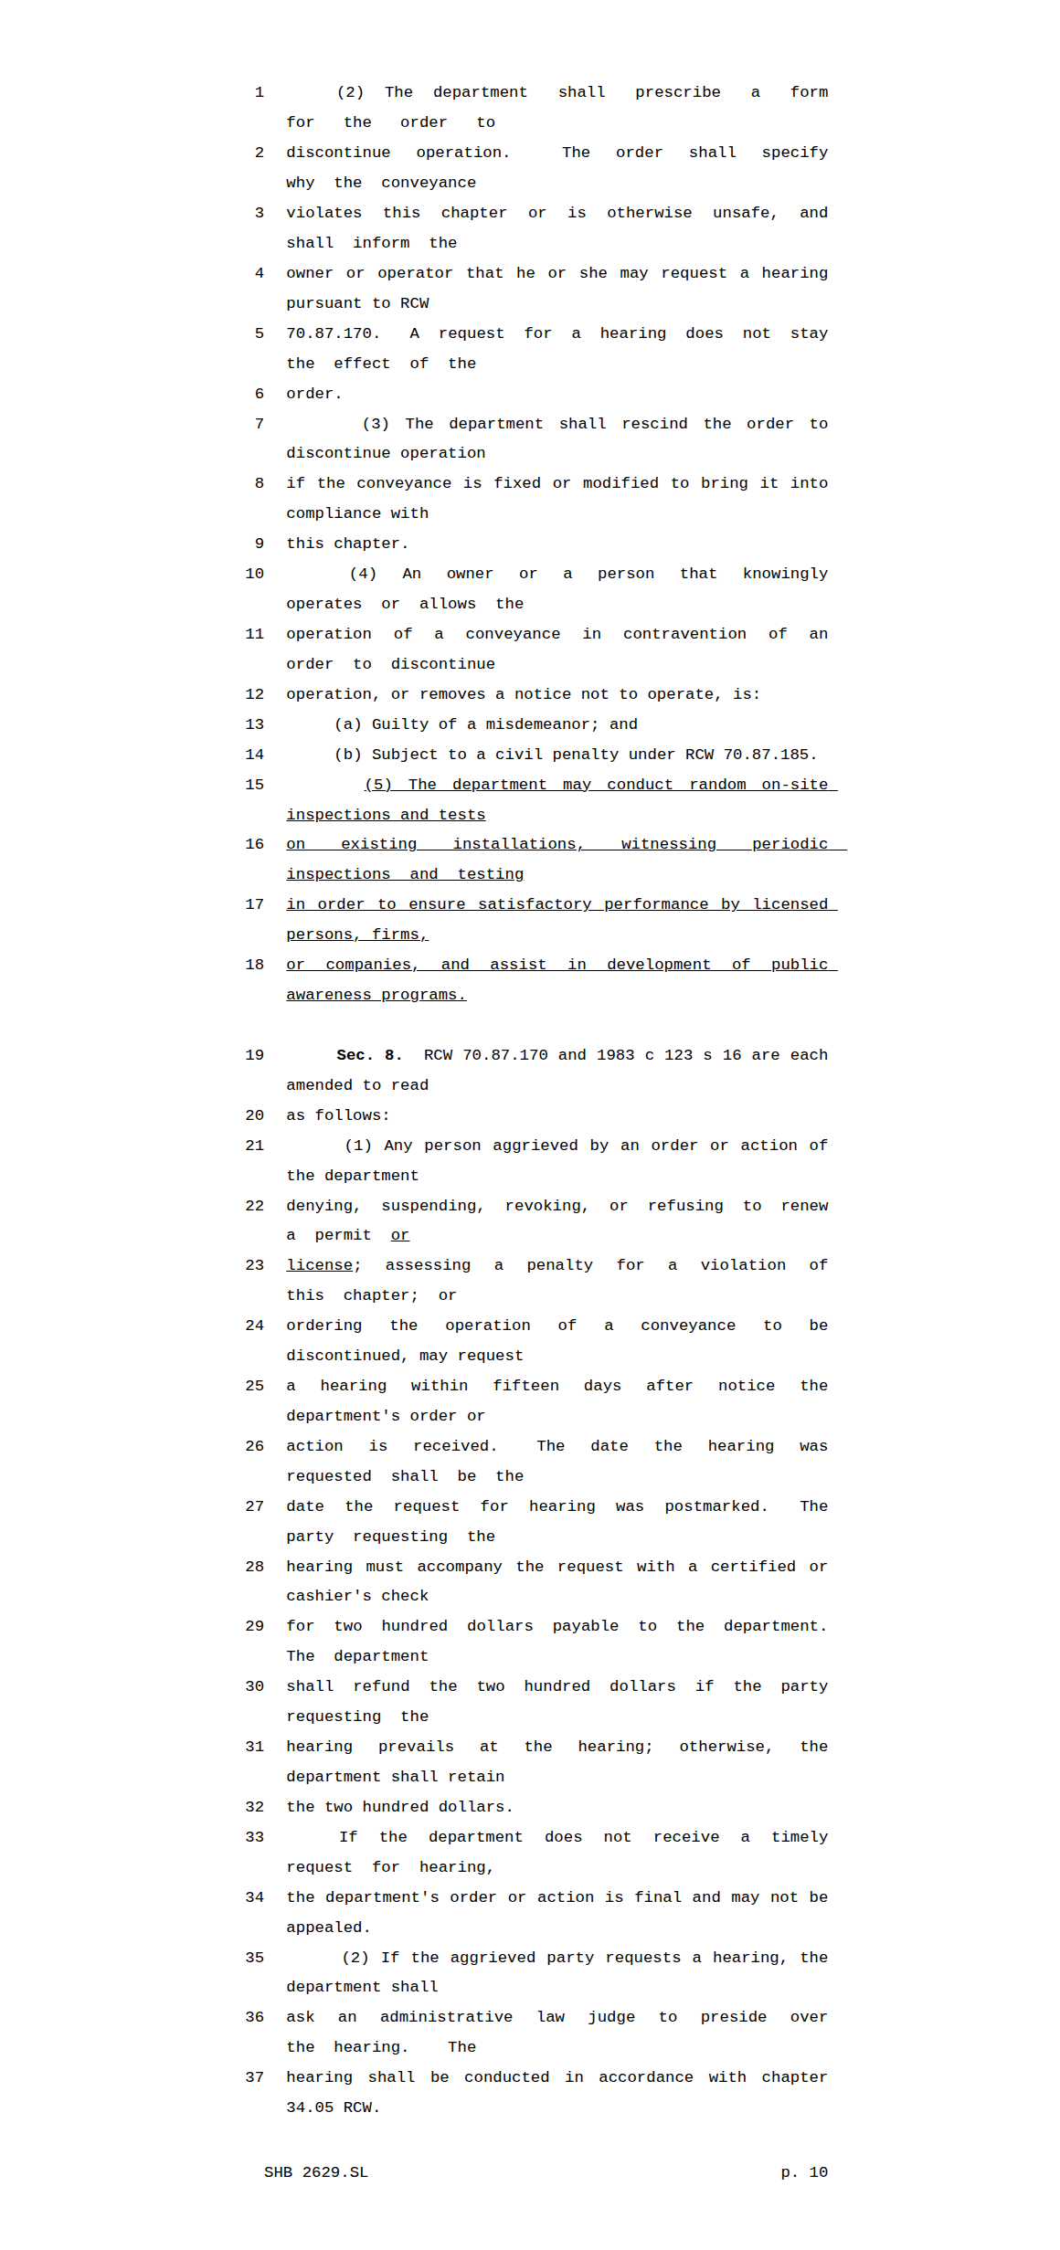1 (2) The department shall prescribe a form for the order to
2 discontinue operation. The order shall specify why the conveyance
3 violates this chapter or is otherwise unsafe, and shall inform the
4 owner or operator that he or she may request a hearing pursuant to RCW
570.87.170. A request for a hearing does not stay the effect of the
6 order.
7 (3) The department shall rescind the order to discontinue operation
8 if the conveyance is fixed or modified to bring it into compliance with
9 this chapter.
10 (4) An owner or a person that knowingly operates or allows the
11 operation of a conveyance in contravention of an order to discontinue
12 operation, or removes a notice not to operate, is:
13 (a) Guilty of a misdemeanor; and
14 (b) Subject to a civil penalty under RCW 70.87.185.
15 (5) The department may conduct random on-site inspections and tests
16 on existing installations, witnessing periodic inspections and testing
17 in order to ensure satisfactory performance by licensed persons, firms,
18 or companies, and assist in development of public awareness programs.
19 Sec. 8. RCW 70.87.170 and 1983 c 123 s 16 are each amended to read
20 as follows:
21 (1) Any person aggrieved by an order or action of the department
22 denying, suspending, revoking, or refusing to renew a permit or
23 license; assessing a penalty for a violation of this chapter; or
24 ordering the operation of a conveyance to be discontinued, may request
25 a hearing within fifteen days after notice the department's order or
26 action is received. The date the hearing was requested shall be the
27 date the request for hearing was postmarked. The party requesting the
28 hearing must accompany the request with a certified or cashier's check
29 for two hundred dollars payable to the department. The department
30 shall refund the two hundred dollars if the party requesting the
31 hearing prevails at the hearing; otherwise, the department shall retain
32 the two hundred dollars.
33 If the department does not receive a timely request for hearing,
34 the department's order or action is final and may not be appealed.
35 (2) If the aggrieved party requests a hearing, the department shall
36 ask an administrative law judge to preside over the hearing. The
37 hearing shall be conducted in accordance with chapter 34.05 RCW.
SHB 2629.SL p. 10